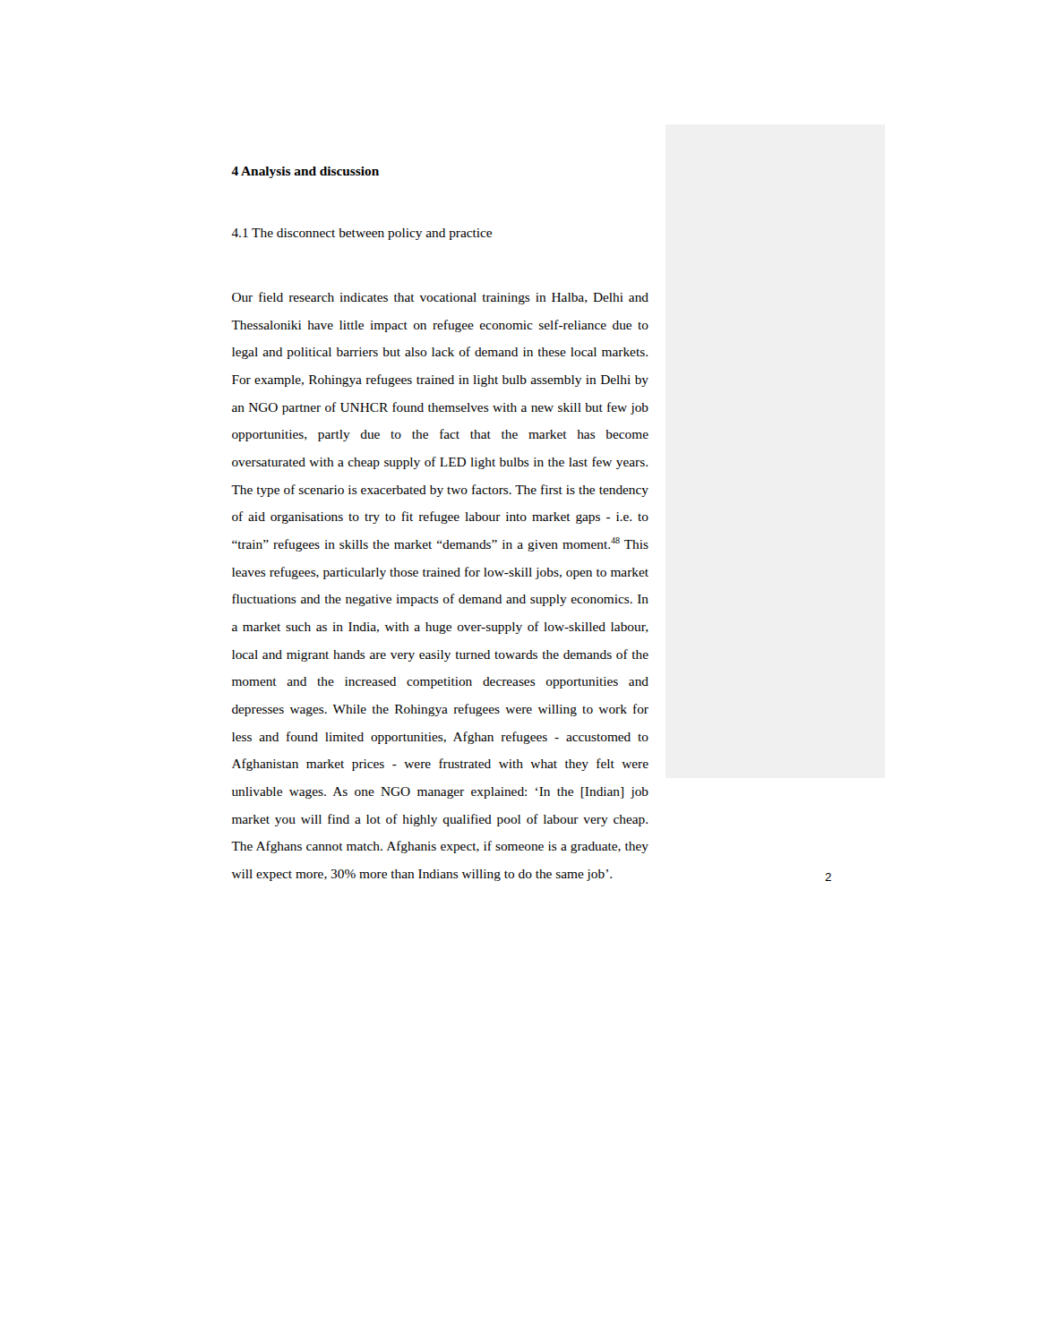4 Analysis and discussion
4.1 The disconnect between policy and practice
Our field research indicates that vocational trainings in Halba, Delhi and Thessaloniki have little impact on refugee economic self-reliance due to legal and political barriers but also lack of demand in these local markets. For example, Rohingya refugees trained in light bulb assembly in Delhi by an NGO partner of UNHCR found themselves with a new skill but few job opportunities, partly due to the fact that the market has become oversaturated with a cheap supply of LED light bulbs in the last few years. The type of scenario is exacerbated by two factors. The first is the tendency of aid organisations to try to fit refugee labour into market gaps - i.e. to “train” refugees in skills the market “demands” in a given moment.48 This leaves refugees, particularly those trained for low-skill jobs, open to market fluctuations and the negative impacts of demand and supply economics. In a market such as in India, with a huge over-supply of low-skilled labour, local and migrant hands are very easily turned towards the demands of the moment and the increased competition decreases opportunities and depresses wages. While the Rohingya refugees were willing to work for less and found limited opportunities, Afghan refugees - accustomed to Afghanistan market prices - were frustrated with what they felt were unlivable wages. As one NGO manager explained: ‘In the [Indian] job market you will find a lot of highly qualified pool of labour very cheap. The Afghans cannot match. Afghanis expect, if someone is a graduate, they will expect more, 30% more than Indians willing to do the same job’.
2